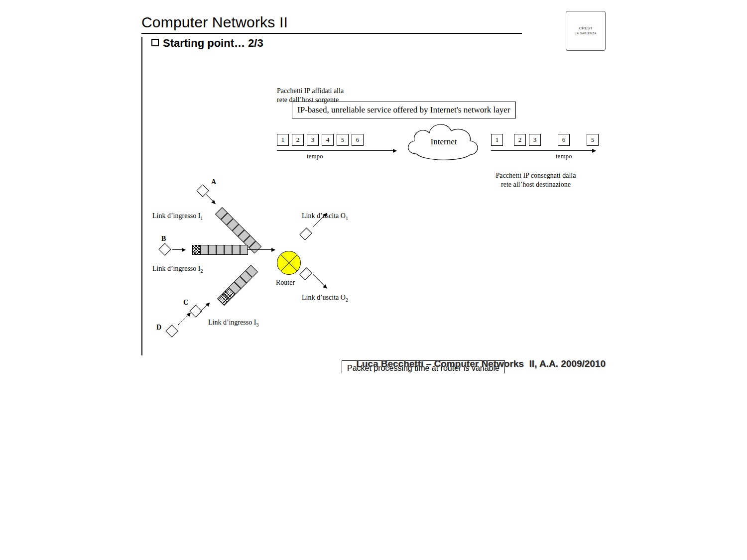Computer Networks II
CREST LA SAPIENZA
Starting point… 2/3
IP-based, unreliable service offered by Internet's network layer
Pacchetti IP affidati alla
rete dall’host sorgente
1
2
3
4
5
6
tempo
Internet
1
2
3
6
5
tempo
Pacchetti IP consegnati dalla
rete all’host destinazione
Router
A
Link d’ingresso I1
B
Link d’ingresso I2
C
D
Link d’ingresso I3
Link d’uscita O1
Link d’uscita O2
Packet processing time at router is variable
Luca Becchetti – Computer Networks II, A.A. 2009/2010